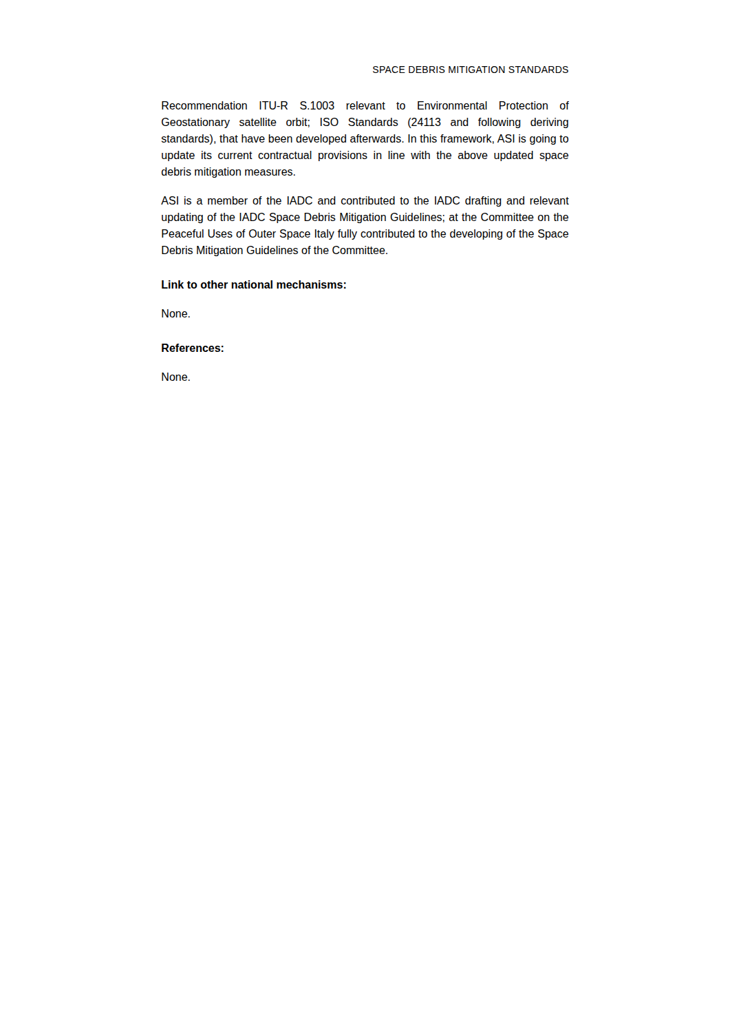SPACE DEBRIS MITIGATION STANDARDS
Recommendation ITU-R S.1003 relevant to Environmental Protection of Geostationary satellite orbit; ISO Standards (24113 and following deriving standards), that have been developed afterwards. In this framework, ASI is going to update its current contractual provisions in line with the above updated space debris mitigation measures.
ASI is a member of the IADC and contributed to the IADC drafting and relevant updating of the IADC Space Debris Mitigation Guidelines; at the Committee on the Peaceful Uses of Outer Space Italy fully contributed to the developing of the Space Debris Mitigation Guidelines of the Committee.
Link to other national mechanisms:
None.
References:
None.